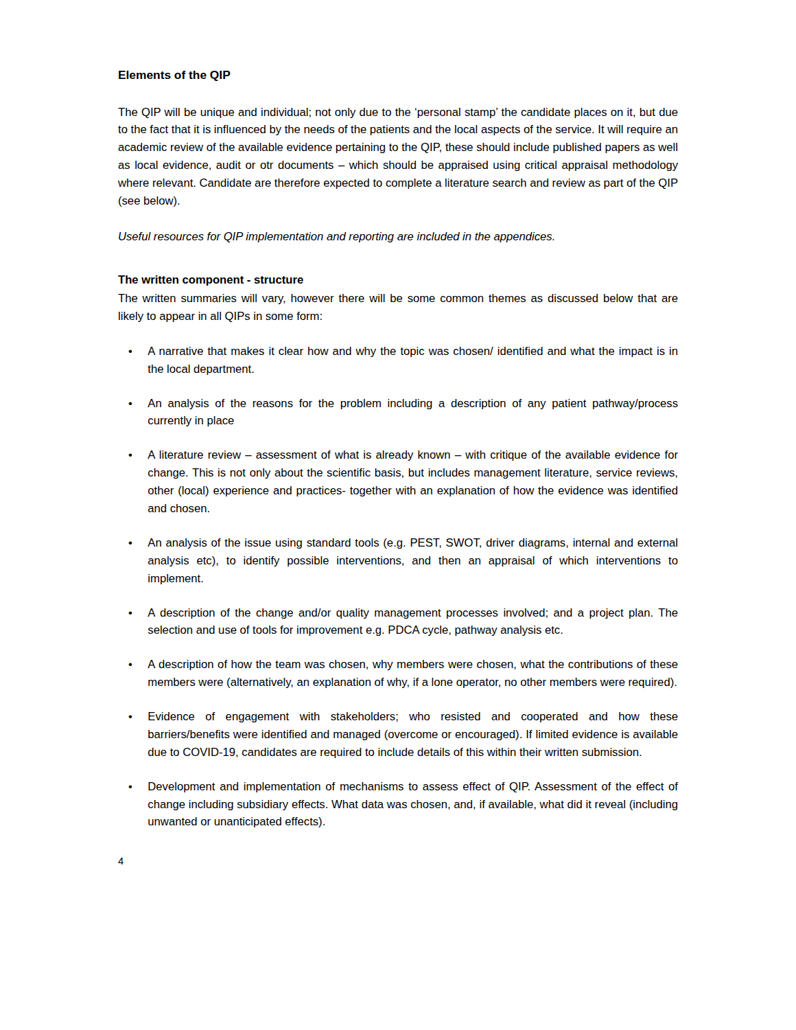Elements of the QIP
The QIP will be unique and individual; not only due to the ‘personal stamp’ the candidate places on it, but due to the fact that it is influenced by the needs of the patients and the local aspects of the service. It will require an academic review of the available evidence pertaining to the QIP, these should include published papers as well as local evidence, audit or otr documents – which should be appraised using critical appraisal methodology where relevant. Candidate are therefore expected to complete a literature search and review as part of the QIP (see below).
Useful resources for QIP implementation and reporting are included in the appendices.
The written component - structure
The written summaries will vary, however there will be some common themes as discussed below that are likely to appear in all QIPs in some form:
A narrative that makes it clear how and why the topic was chosen/ identified and what the impact is in the local department.
An analysis of the reasons for the problem including a description of any patient pathway/process currently in place
A literature review – assessment of what is already known – with critique of the available evidence for change. This is not only about the scientific basis, but includes management literature, service reviews, other (local) experience and practices- together with an explanation of how the evidence was identified and chosen.
An analysis of the issue using standard tools (e.g. PEST, SWOT, driver diagrams, internal and external analysis etc), to identify possible interventions, and then an appraisal of which interventions to implement.
A description of the change and/or quality management processes involved; and a project plan. The selection and use of tools for improvement e.g. PDCA cycle, pathway analysis etc.
A description of how the team was chosen, why members were chosen, what the contributions of these members were (alternatively, an explanation of why, if a lone operator, no other members were required).
Evidence of engagement with stakeholders; who resisted and cooperated and how these barriers/benefits were identified and managed (overcome or encouraged). If limited evidence is available due to COVID-19, candidates are required to include details of this within their written submission.
Development and implementation of mechanisms to assess effect of QIP. Assessment of the effect of change including subsidiary effects. What data was chosen, and, if available, what did it reveal (including unwanted or unanticipated effects).
4